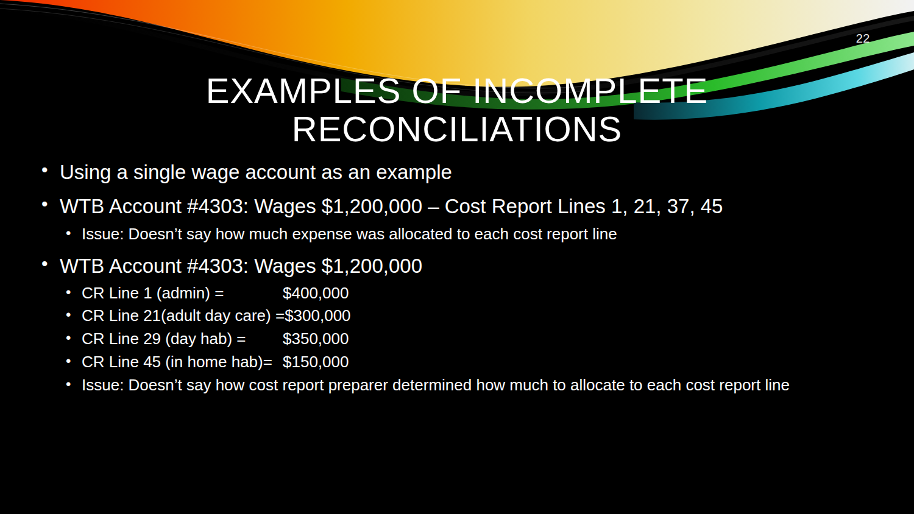22
Examples of Incomplete
Reconciliations
Using a single wage account as an example
WTB Account #4303: Wages $1,200,000 – Cost Report Lines 1, 21, 37, 45
Issue: Doesn’t say how much expense was allocated to each cost report line
WTB Account #4303: Wages $1,200,000
CR Line 1 (admin) =$400,000
CR Line 21(adult day care) =$300,000
CR Line 29 (day hab) =$350,000
CR Line 45 (in home hab)=$150,000
Issue: Doesn’t say how cost report preparer determined how much to allocate to each cost report line